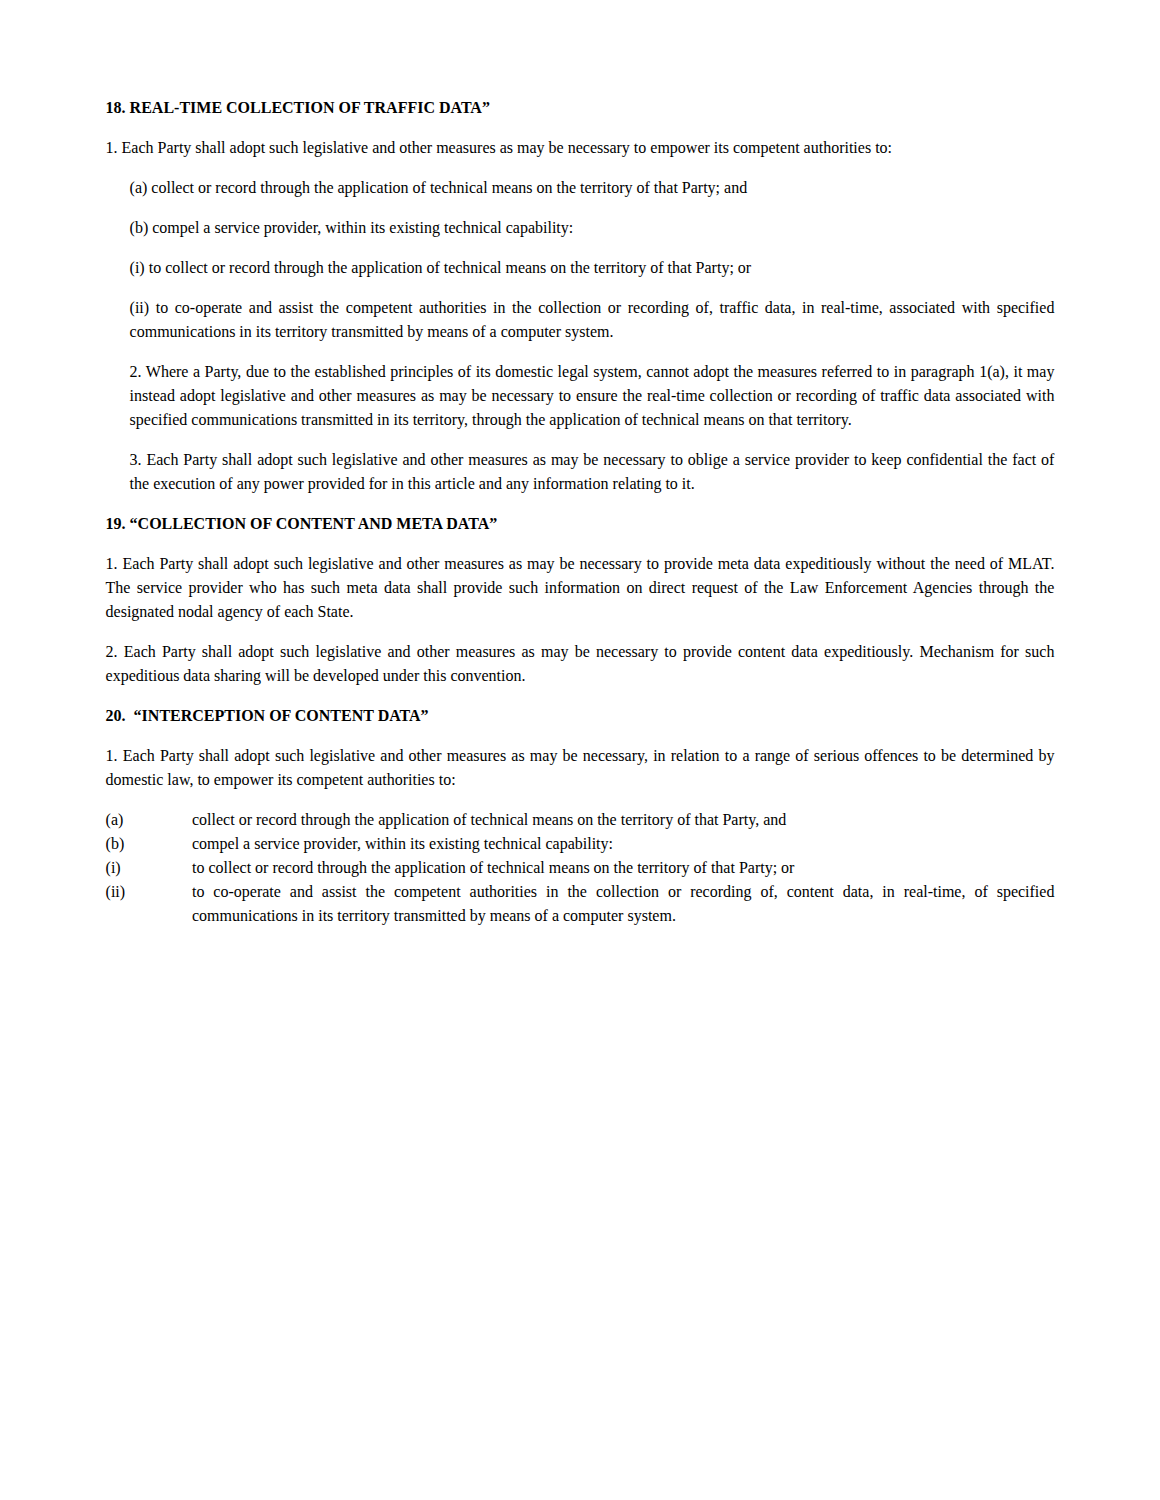18. REAL-TIME COLLECTION OF TRAFFIC DATA”
1. Each Party shall adopt such legislative and other measures as may be necessary to empower its competent authorities to:
(a) collect or record through the application of technical means on the territory of that Party; and
(b) compel a service provider, within its existing technical capability:
(i) to collect or record through the application of technical means on the territory of that Party; or
(ii) to co-operate and assist the competent authorities in the collection or recording of, traffic data, in real-time, associated with specified communications in its territory transmitted by means of a computer system.
2. Where a Party, due to the established principles of its domestic legal system, cannot adopt the measures referred to in paragraph 1(a), it may instead adopt legislative and other measures as may be necessary to ensure the real-time collection or recording of traffic data associated with specified communications transmitted in its territory, through the application of technical means on that territory.
3. Each Party shall adopt such legislative and other measures as may be necessary to oblige a service provider to keep confidential the fact of the execution of any power provided for in this article and any information relating to it.
19. “COLLECTION OF CONTENT AND META DATA”
1. Each Party shall adopt such legislative and other measures as may be necessary to provide meta data expeditiously without the need of MLAT. The service provider who has such meta data shall provide such information on direct request of the Law Enforcement Agencies through the designated nodal agency of each State.
2. Each Party shall adopt such legislative and other measures as may be necessary to provide content data expeditiously. Mechanism for such expeditious data sharing will be developed under this convention.
20. “INTERCEPTION OF CONTENT DATA”
1. Each Party shall adopt such legislative and other measures as may be necessary, in relation to a range of serious offences to be determined by domestic law, to empower its competent authorities to:
(a) collect or record through the application of technical means on the territory of that Party, and
(b) compel a service provider, within its existing technical capability:
(i) to collect or record through the application of technical means on the territory of that Party; or
(ii) to co-operate and assist the competent authorities in the collection or recording of, content data, in real-time, of specified communications in its territory transmitted by means of a computer system.